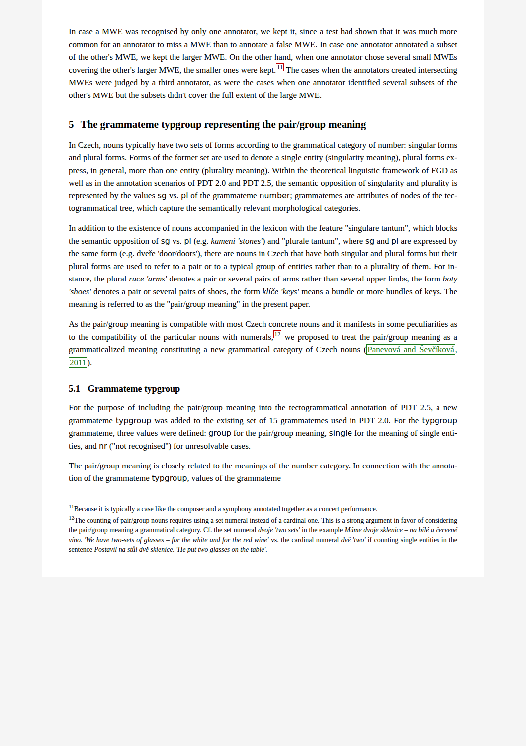In case a MWE was recognised by only one annotator, we kept it, since a test had shown that it was much more common for an annotator to miss a MWE than to annotate a false MWE. In case one annotator annotated a subset of the other's MWE, we kept the larger MWE. On the other hand, when one annotator chose several small MWEs covering the other's larger MWE, the smaller ones were kept.11 The cases when the annotators created intersecting MWEs were judged by a third annotator, as were the cases when one annotator identified several subsets of the other's MWE but the subsets didn't cover the full extent of the large MWE.
5 The grammateme typgroup representing the pair/group meaning
In Czech, nouns typically have two sets of forms according to the grammatical category of number: singular forms and plural forms. Forms of the former set are used to denote a single entity (singularity meaning), plural forms express, in general, more than one entity (plurality meaning). Within the theoretical linguistic framework of FGD as well as in the annotation scenarios of PDT 2.0 and PDT 2.5, the semantic opposition of singularity and plurality is represented by the values sg vs. pl of the grammateme number; grammatemes are attributes of nodes of the tectogrammatical tree, which capture the semantically relevant morphological categories.
In addition to the existence of nouns accompanied in the lexicon with the feature "singulare tantum", which blocks the semantic opposition of sg vs. pl (e.g. kamení 'stones') and "plurale tantum", where sg and pl are expressed by the same form (e.g. dveře 'door/doors'), there are nouns in Czech that have both singular and plural forms but their plural forms are used to refer to a pair or to a typical group of entities rather than to a plurality of them. For instance, the plural ruce 'arms' denotes a pair or several pairs of arms rather than several upper limbs, the form boty 'shoes' denotes a pair or several pairs of shoes, the form klíče 'keys' means a bundle or more bundles of keys. The meaning is referred to as the "pair/group meaning" in the present paper.
As the pair/group meaning is compatible with most Czech concrete nouns and it manifests in some peculiarities as to the compatibility of the particular nouns with numerals,12 we proposed to treat the pair/group meaning as a grammaticalized meaning constituting a new grammatical category of Czech nouns (Panevová and Ševčíková, 2011).
5.1 Grammateme typgroup
For the purpose of including the pair/group meaning into the tectogrammatical annotation of PDT 2.5, a new grammateme typgroup was added to the existing set of 15 grammatemes used in PDT 2.0. For the typgroup grammateme, three values were defined: group for the pair/group meaning, single for the meaning of single entities, and nr ("not recognised") for unresolvable cases.
The pair/group meaning is closely related to the meanings of the number category. In connection with the annotation of the grammateme typgroup, values of the grammateme
11Because it is typically a case like the composer and a symphony annotated together as a concert performance.
12The counting of pair/group nouns requires using a set numeral instead of a cardinal one. This is a strong argument in favor of considering the pair/group meaning a grammatical category. Cf. the set numeral dvoje 'two sets' in the example Máme dvoje sklenice – na bílé a červené víno. 'We have two-sets of glasses – for the white and for the red wine' vs. the cardinal numeral dvě 'two' if counting single entities in the sentence Postavil na stůl dvě sklenice. 'He put two glasses on the table'.